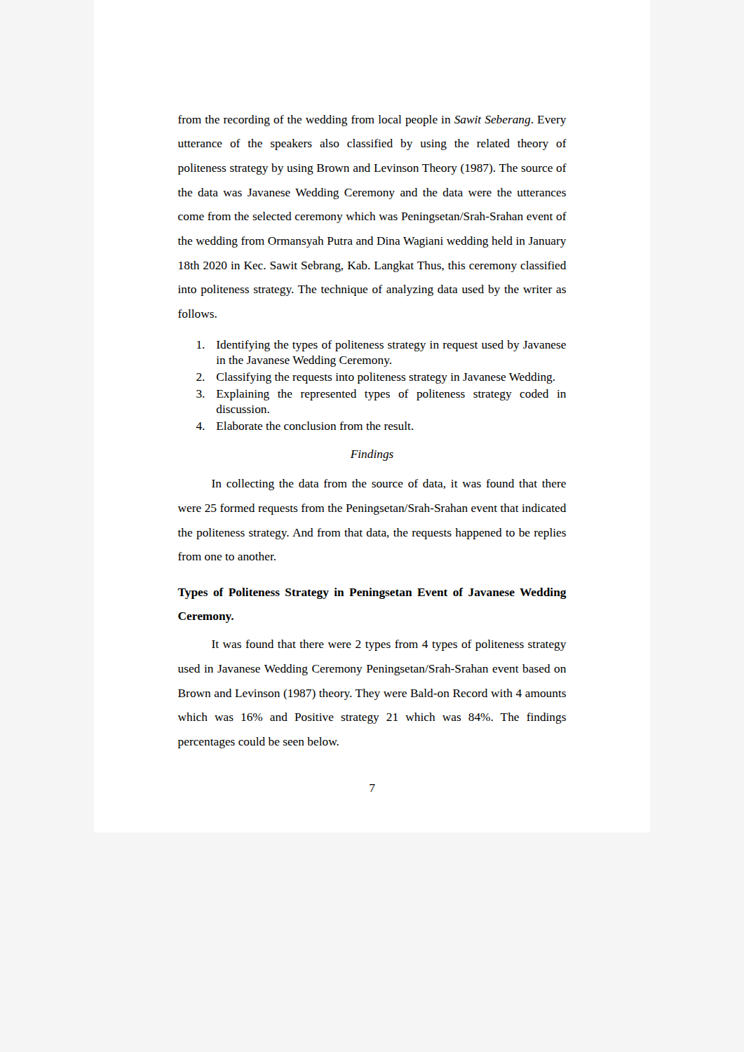from the recording of the wedding from local people in Sawit Seberang. Every utterance of the speakers also classified by using the related theory of politeness strategy by using Brown and Levinson Theory (1987). The source of the data was Javanese Wedding Ceremony and the data were the utterances come from the selected ceremony which was Peningsetan/Srah-Srahan event of the wedding from Ormansyah Putra and Dina Wagiani wedding held in January 18th 2020 in Kec. Sawit Sebrang, Kab. Langkat Thus, this ceremony classified into politeness strategy. The technique of analyzing data used by the writer as follows.
Identifying the types of politeness strategy in request used by Javanese in the Javanese Wedding Ceremony.
Classifying the requests into politeness strategy in Javanese Wedding.
Explaining the represented types of politeness strategy coded in discussion.
Elaborate the conclusion from the result.
Findings
In collecting the data from the source of data, it was found that there were 25 formed requests from the Peningsetan/Srah-Srahan event that indicated the politeness strategy. And from that data, the requests happened to be replies from one to another.
Types of Politeness Strategy in Peningsetan Event of Javanese Wedding Ceremony.
It was found that there were 2 types from 4 types of politeness strategy used in Javanese Wedding Ceremony Peningsetan/Srah-Srahan event based on Brown and Levinson (1987) theory. They were Bald-on Record with 4 amounts which was 16% and Positive strategy 21 which was 84%. The findings percentages could be seen below.
7